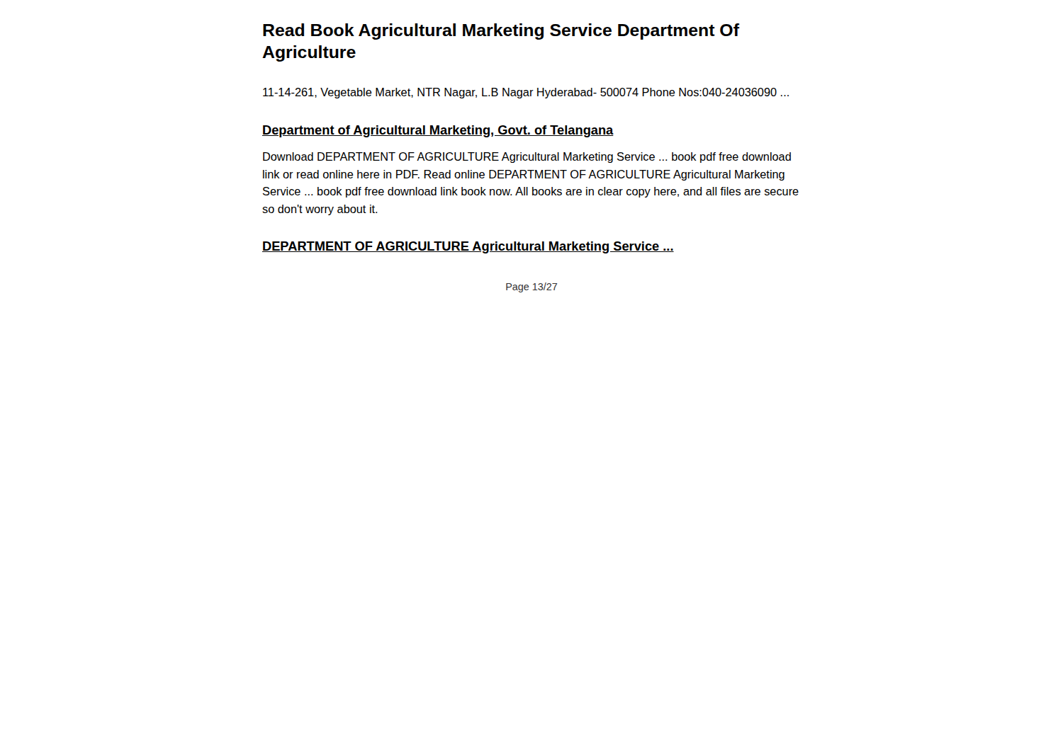Read Book Agricultural Marketing Service Department Of Agriculture
11-14-261, Vegetable Market, NTR Nagar, L.B Nagar Hyderabad- 500074 Phone Nos:040-24036090 ...
Department of Agricultural Marketing, Govt. of Telangana
Download DEPARTMENT OF AGRICULTURE Agricultural Marketing Service ... book pdf free download link or read online here in PDF. Read online DEPARTMENT OF AGRICULTURE Agricultural Marketing Service ... book pdf free download link book now. All books are in clear copy here, and all files are secure so don't worry about it.
DEPARTMENT OF AGRICULTURE Agricultural Marketing Service ...
Page 13/27